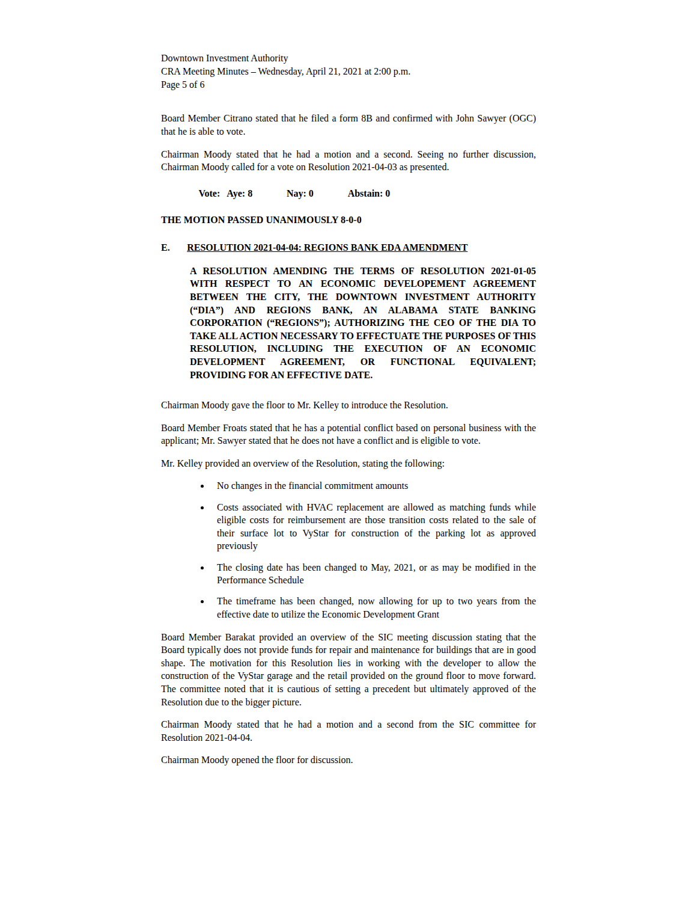Downtown Investment Authority
CRA Meeting Minutes – Wednesday, April 21, 2021 at 2:00 p.m.
Page 5 of 6
Board Member Citrano stated that he filed a form 8B and confirmed with John Sawyer (OGC) that he is able to vote.
Chairman Moody stated that he had a motion and a second. Seeing no further discussion, Chairman Moody called for a vote on Resolution 2021-04-03 as presented.
Vote: Aye: 8 Nay: 0 Abstain: 0
THE MOTION PASSED UNANIMOUSLY 8-0-0
E. RESOLUTION 2021-04-04: REGIONS BANK EDA AMENDMENT
A RESOLUTION AMENDING THE TERMS OF RESOLUTION 2021-01-05 WITH RESPECT TO AN ECONOMIC DEVELOPEMENT AGREEMENT BETWEEN THE CITY, THE DOWNTOWN INVESTMENT AUTHORITY (“DIA”) AND REGIONS BANK, AN ALABAMA STATE BANKING CORPORATION (“REGIONS”); AUTHORIZING THE CEO OF THE DIA TO TAKE ALL ACTION NECESSARY TO EFFECTUATE THE PURPOSES OF THIS RESOLUTION, INCLUDING THE EXECUTION OF AN ECONOMIC DEVELOPMENT AGREEMENT, OR FUNCTIONAL EQUIVALENT; PROVIDING FOR AN EFFECTIVE DATE.
Chairman Moody gave the floor to Mr. Kelley to introduce the Resolution.
Board Member Froats stated that he has a potential conflict based on personal business with the applicant; Mr. Sawyer stated that he does not have a conflict and is eligible to vote.
Mr. Kelley provided an overview of the Resolution, stating the following:
No changes in the financial commitment amounts
Costs associated with HVAC replacement are allowed as matching funds while eligible costs for reimbursement are those transition costs related to the sale of their surface lot to VyStar for construction of the parking lot as approved previously
The closing date has been changed to May, 2021, or as may be modified in the Performance Schedule
The timeframe has been changed, now allowing for up to two years from the effective date to utilize the Economic Development Grant
Board Member Barakat provided an overview of the SIC meeting discussion stating that the Board typically does not provide funds for repair and maintenance for buildings that are in good shape. The motivation for this Resolution lies in working with the developer to allow the construction of the VyStar garage and the retail provided on the ground floor to move forward. The committee noted that it is cautious of setting a precedent but ultimately approved of the Resolution due to the bigger picture.
Chairman Moody stated that he had a motion and a second from the SIC committee for Resolution 2021-04-04.
Chairman Moody opened the floor for discussion.